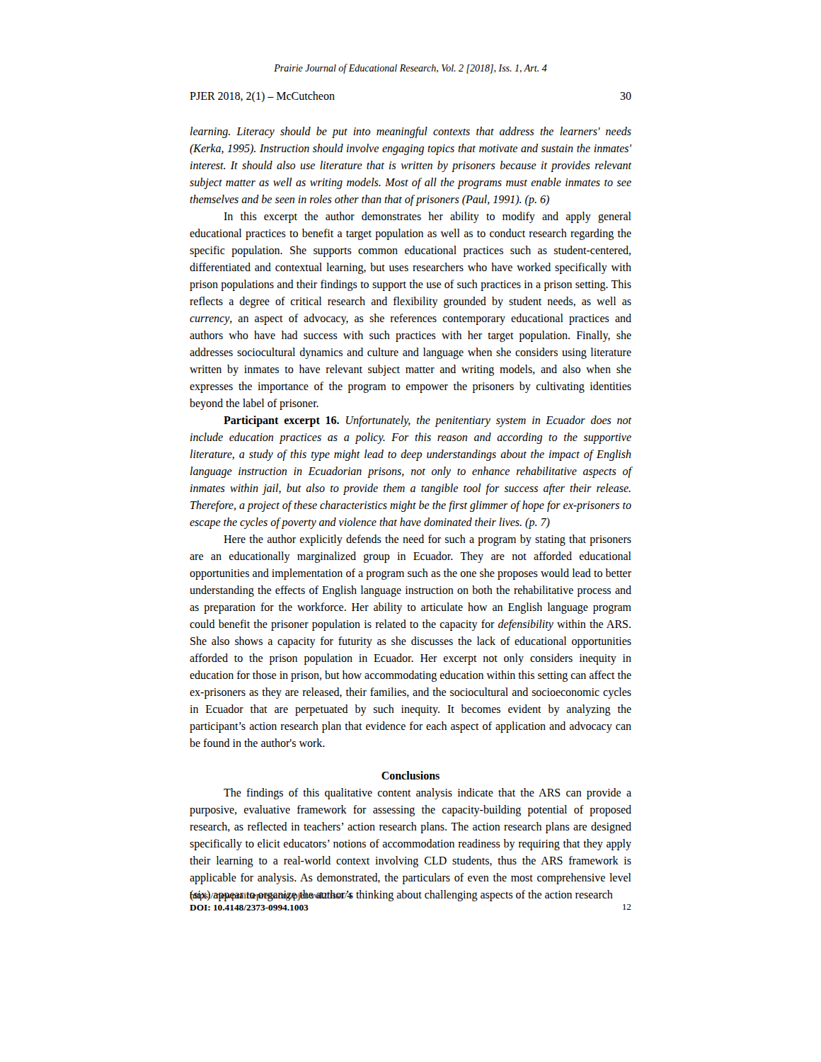Prairie Journal of Educational Research, Vol. 2 [2018], Iss. 1, Art. 4
PJER 2018, 2(1) – McCutcheon 30
learning. Literacy should be put into meaningful contexts that address the learners' needs (Kerka, 1995). Instruction should involve engaging topics that motivate and sustain the inmates' interest. It should also use literature that is written by prisoners because it provides relevant subject matter as well as writing models. Most of all the programs must enable inmates to see themselves and be seen in roles other than that of prisoners (Paul, 1991). (p. 6)
In this excerpt the author demonstrates her ability to modify and apply general educational practices to benefit a target population as well as to conduct research regarding the specific population. She supports common educational practices such as student-centered, differentiated and contextual learning, but uses researchers who have worked specifically with prison populations and their findings to support the use of such practices in a prison setting. This reflects a degree of critical research and flexibility grounded by student needs, as well as currency, an aspect of advocacy, as she references contemporary educational practices and authors who have had success with such practices with her target population. Finally, she addresses sociocultural dynamics and culture and language when she considers using literature written by inmates to have relevant subject matter and writing models, and also when she expresses the importance of the program to empower the prisoners by cultivating identities beyond the label of prisoner.
Participant excerpt 16. Unfortunately, the penitentiary system in Ecuador does not include education practices as a policy. For this reason and according to the supportive literature, a study of this type might lead to deep understandings about the impact of English language instruction in Ecuadorian prisons, not only to enhance rehabilitative aspects of inmates within jail, but also to provide them a tangible tool for success after their release. Therefore, a project of these characteristics might be the first glimmer of hope for ex-prisoners to escape the cycles of poverty and violence that have dominated their lives. (p. 7)
Here the author explicitly defends the need for such a program by stating that prisoners are an educationally marginalized group in Ecuador. They are not afforded educational opportunities and implementation of a program such as the one she proposes would lead to better understanding the effects of English language instruction on both the rehabilitative process and as preparation for the workforce. Her ability to articulate how an English language program could benefit the prisoner population is related to the capacity for defensibility within the ARS. She also shows a capacity for futurity as she discusses the lack of educational opportunities afforded to the prison population in Ecuador. Her excerpt not only considers inequity in education for those in prison, but how accommodating education within this setting can affect the ex-prisoners as they are released, their families, and the sociocultural and socioeconomic cycles in Ecuador that are perpetuated by such inequity. It becomes evident by analyzing the participant’s action research plan that evidence for each aspect of application and advocacy can be found in the author's work.
Conclusions
The findings of this qualitative content analysis indicate that the ARS can provide a purposive, evaluative framework for assessing the capacity-building potential of proposed research, as reflected in teachers’ action research plans. The action research plans are designed specifically to elicit educators’ notions of accommodation readiness by requiring that they apply their learning to a real-world context involving CLD students, thus the ARS framework is applicable for analysis. As demonstrated, the particulars of even the most comprehensive level (six) appear to organize the author’s thinking about challenging aspects of the action research
https://newprairiepress.org/pjer/vol2/iss1/4
DOI: 10.4148/2373-0994.1003
12